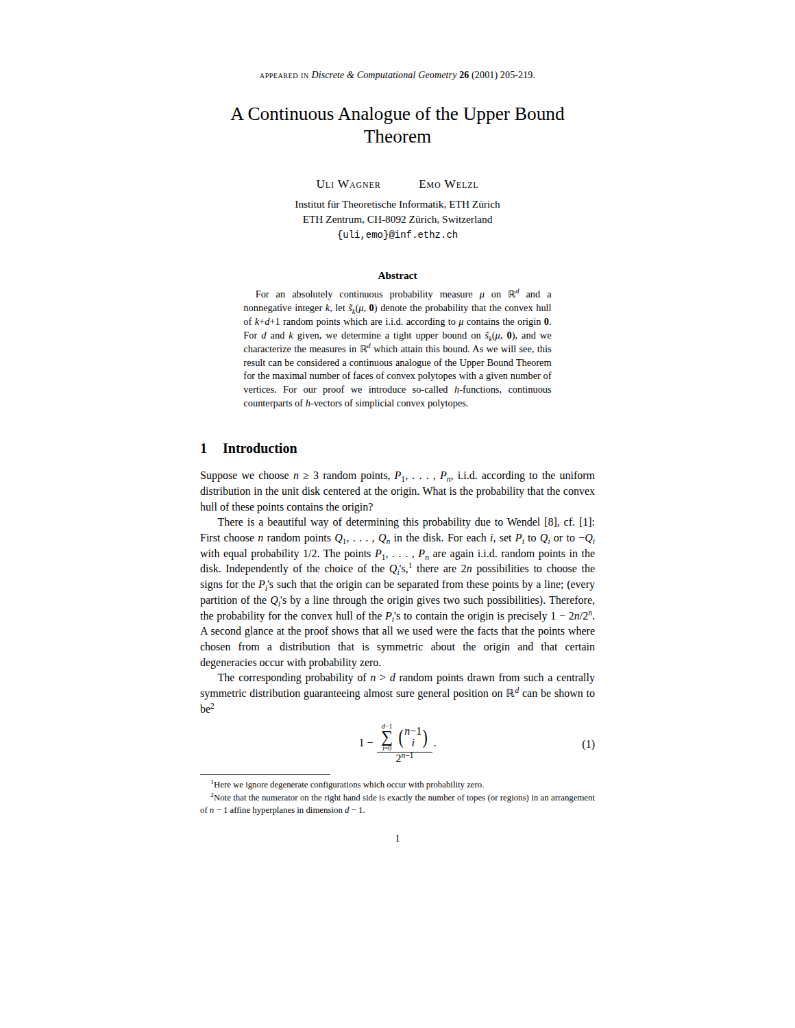appeared in Discrete & Computational Geometry 26 (2001) 205-219.
A Continuous Analogue of the Upper Bound Theorem
Uli Wagner Emo Welzl
Institut für Theoretische Informatik, ETH Zürich
ETH Zentrum, CH-8092 Zürich, Switzerland
{uli,emo}@inf.ethz.ch
Abstract
For an absolutely continuous probability measure μ on ℝd and a nonnegative integer k, let s̃k(μ, 0) denote the probability that the convex hull of k+d+1 random points which are i.i.d. according to μ contains the origin 0. For d and k given, we determine a tight upper bound on s̃k(μ, 0), and we characterize the measures in ℝd which attain this bound. As we will see, this result can be considered a continuous analogue of the Upper Bound Theorem for the maximal number of faces of convex polytopes with a given number of vertices. For our proof we introduce so-called h-functions, continuous counterparts of h-vectors of simplicial convex polytopes.
1 Introduction
Suppose we choose n ≥ 3 random points, P1, . . . , Pn, i.i.d. according to the uniform distribution in the unit disk centered at the origin. What is the probability that the convex hull of these points contains the origin?
There is a beautiful way of determining this probability due to Wendel [8], cf. [1]: First choose n random points Q1, . . . , Qn in the disk. For each i, set Pi to Qi or to −Qi with equal probability 1/2. The points P1, . . . , Pn are again i.i.d. random points in the disk. Independently of the choice of the Qi's,1 there are 2n possibilities to choose the signs for the Pi's such that the origin can be separated from these points by a line; (every partition of the Qi's by a line through the origin gives two such possibilities). Therefore, the probability for the convex hull of the Pi's to contain the origin is precisely 1 − 2n/2n. A second glance at the proof shows that all we used were the facts that the points where chosen from a distribution that is symmetric about the origin and that certain degeneracies occur with probability zero.
The corresponding probability of n > d random points drawn from such a centrally symmetric distribution guaranteeing almost sure general position on ℝd can be shown to be2
1 − d−1∑i=0 (n−1 i) 2n−1 . (1)
1Here we ignore degenerate configurations which occur with probability zero.
2Note that the numerator on the right hand side is exactly the number of topes (or regions) in an arrangement of n − 1 affine hyperplanes in dimension d − 1.
1